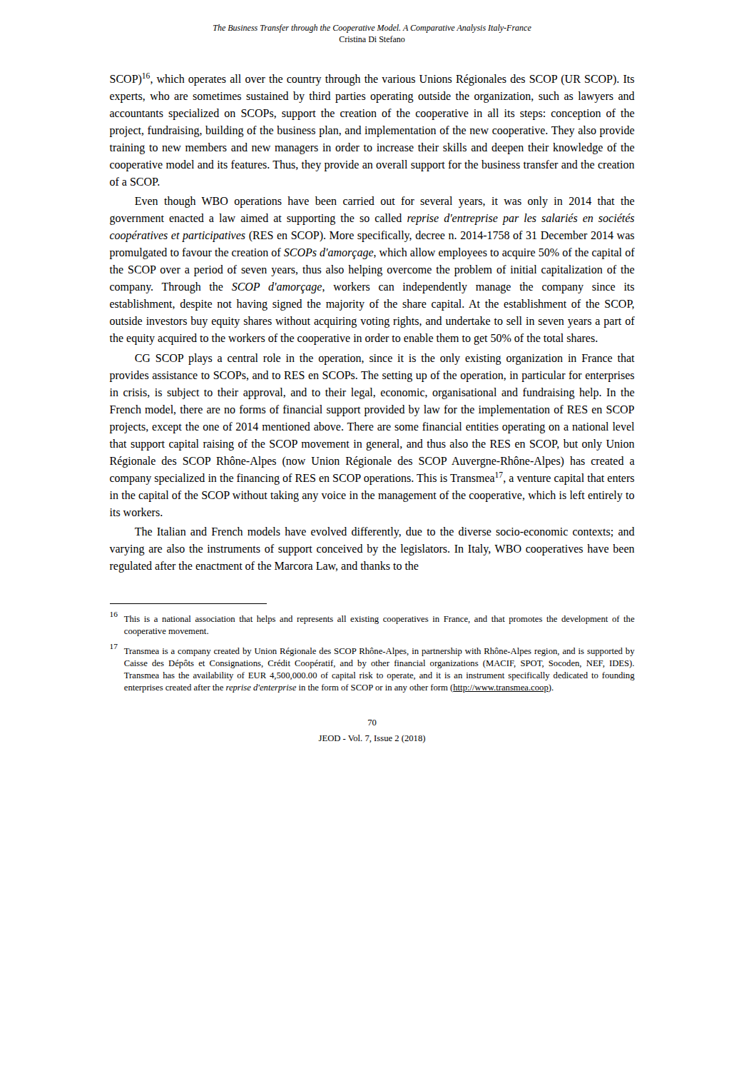The Business Transfer through the Cooperative Model. A Comparative Analysis Italy-France Cristina Di Stefano
SCOP)16, which operates all over the country through the various Unions Régionales des SCOP (UR SCOP). Its experts, who are sometimes sustained by third parties operating outside the organization, such as lawyers and accountants specialized on SCOPs, support the creation of the cooperative in all its steps: conception of the project, fundraising, building of the business plan, and implementation of the new cooperative. They also provide training to new members and new managers in order to increase their skills and deepen their knowledge of the cooperative model and its features. Thus, they provide an overall support for the business transfer and the creation of a SCOP.
Even though WBO operations have been carried out for several years, it was only in 2014 that the government enacted a law aimed at supporting the so called reprise d'entreprise par les salariés en sociétés coopératives et participatives (RES en SCOP). More specifically, decree n. 2014-1758 of 31 December 2014 was promulgated to favour the creation of SCOPs d'amorçage, which allow employees to acquire 50% of the capital of the SCOP over a period of seven years, thus also helping overcome the problem of initial capitalization of the company. Through the SCOP d'amorçage, workers can independently manage the company since its establishment, despite not having signed the majority of the share capital. At the establishment of the SCOP, outside investors buy equity shares without acquiring voting rights, and undertake to sell in seven years a part of the equity acquired to the workers of the cooperative in order to enable them to get 50% of the total shares.
CG SCOP plays a central role in the operation, since it is the only existing organization in France that provides assistance to SCOPs, and to RES en SCOPs. The setting up of the operation, in particular for enterprises in crisis, is subject to their approval, and to their legal, economic, organisational and fundraising help. In the French model, there are no forms of financial support provided by law for the implementation of RES en SCOP projects, except the one of 2014 mentioned above. There are some financial entities operating on a national level that support capital raising of the SCOP movement in general, and thus also the RES en SCOP, but only Union Régionale des SCOP Rhône-Alpes (now Union Régionale des SCOP Auvergne-Rhône-Alpes) has created a company specialized in the financing of RES en SCOP operations. This is Transmea17, a venture capital that enters in the capital of the SCOP without taking any voice in the management of the cooperative, which is left entirely to its workers.
The Italian and French models have evolved differently, due to the diverse socio-economic contexts; and varying are also the instruments of support conceived by the legislators. In Italy, WBO cooperatives have been regulated after the enactment of the Marcora Law, and thanks to the
16This is a national association that helps and represents all existing cooperatives in France, and that promotes the development of the cooperative movement.
17Transmea is a company created by Union Régionale des SCOP Rhône-Alpes, in partnership with Rhône-Alpes region, and is supported by Caisse des Dépôts et Consignations, Crédit Coopératif, and by other financial organizations (MACIF, SPOT, Socoden, NEF, IDES). Transmea has the availability of EUR 4,500,000.00 of capital risk to operate, and it is an instrument specifically dedicated to founding enterprises created after the reprise d'enterprise in the form of SCOP or in any other form (http://www.transmea.coop).
70 JEOD - Vol. 7, Issue 2 (2018)